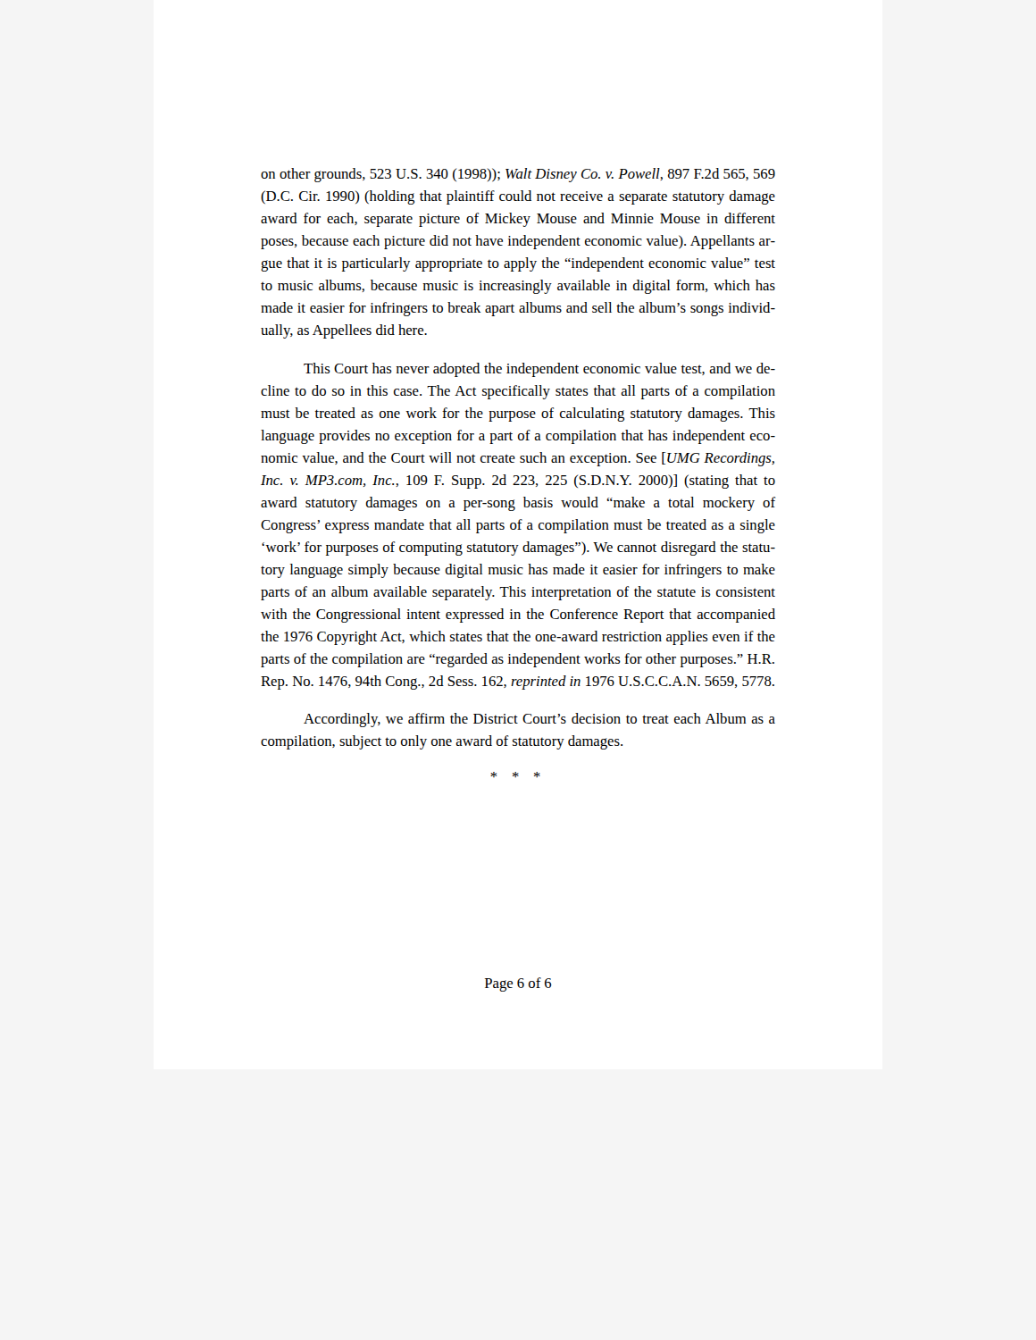on other grounds, 523 U.S. 340 (1998)); Walt Disney Co. v. Powell, 897 F.2d 565, 569 (D.C. Cir. 1990) (holding that plaintiff could not receive a separate statutory damage award for each, separate picture of Mickey Mouse and Minnie Mouse in different poses, because each picture did not have independent economic value). Appellants argue that it is particularly appropriate to apply the “independent economic value” test to music albums, because music is increasingly available in digital form, which has made it easier for infringers to break apart albums and sell the album’s songs individually, as Appellees did here.
This Court has never adopted the independent economic value test, and we decline to do so in this case. The Act specifically states that all parts of a compilation must be treated as one work for the purpose of calculating statutory damages. This language provides no exception for a part of a compilation that has independent economic value, and the Court will not create such an exception. See [UMG Recordings, Inc. v. MP3.com, Inc., 109 F. Supp. 2d 223, 225 (S.D.N.Y. 2000)] (stating that to award statutory damages on a per-song basis would “make a total mockery of Congress’ express mandate that all parts of a compilation must be treated as a single ‘work’ for purposes of computing statutory damages”). We cannot disregard the statutory language simply because digital music has made it easier for infringers to make parts of an album available separately. This interpretation of the statute is consistent with the Congressional intent expressed in the Conference Report that accompanied the 1976 Copyright Act, which states that the one-award restriction applies even if the parts of the compilation are “regarded as independent works for other purposes.” H.R. Rep. No. 1476, 94th Cong., 2d Sess. 162, reprinted in 1976 U.S.C.C.A.N. 5659, 5778.
Accordingly, we affirm the District Court’s decision to treat each Album as a compilation, subject to only one award of statutory damages.
* * *
Page 6 of 6